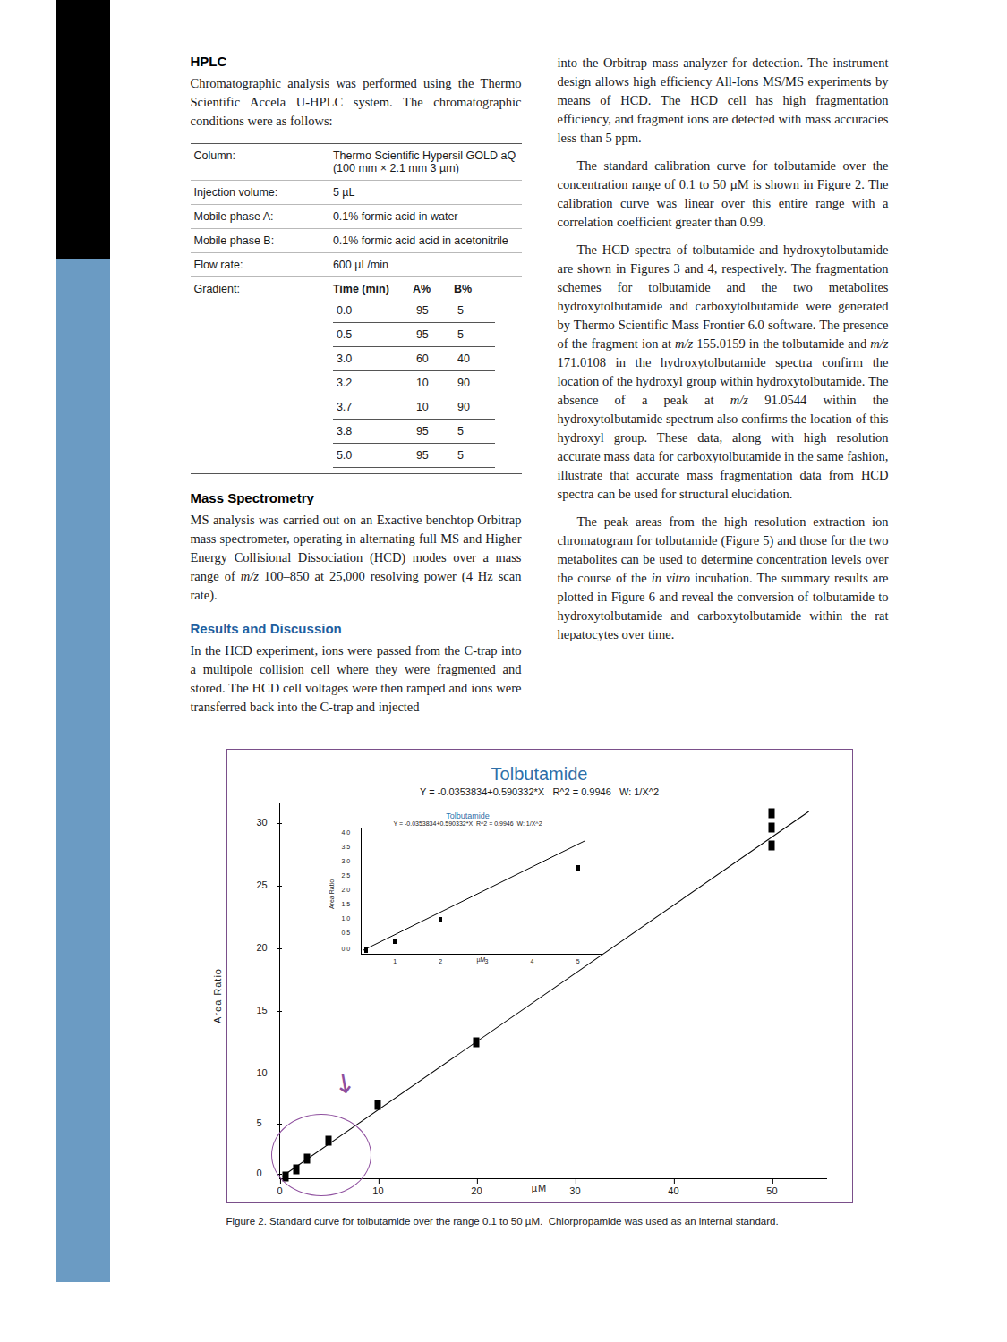HPLC
Chromatographic analysis was performed using the Thermo Scientific Accela U-HPLC system. The chromatographic conditions were as follows:
| Column: | Thermo Scientific Hypersil GOLD aQ (100 mm × 2.1 mm 3 µm) |
| Injection volume: | 5 µL |
| Mobile phase A: | 0.1% formic acid in water |
| Mobile phase B: | 0.1% formic acid acid in acetonitrile |
| Flow rate: | 600 µL/min |
| Gradient: | / Time (min) / A% / B% / / --- / --- / --- / / 0.0 / 95 / 5 / / 0.5 / 95 / 5 / / 3.0 / 60 / 40 / / 3.2 / 10 / 90 / / 3.7 / 10 / 90 / / 3.8 / 95 / 5 / / 5.0 / 95 / 5 / |
Mass Spectrometry
MS analysis was carried out on an Exactive benchtop Orbitrap mass spectrometer, operating in alternating full MS and Higher Energy Collisional Dissociation (HCD) modes over a mass range of m/z 100–850 at 25,000 resolving power (4 Hz scan rate).
Results and Discussion
In the HCD experiment, ions were passed from the C-trap into a multipole collision cell where they were fragmented and stored. The HCD cell voltages were then ramped and ions were transferred back into the C-trap and injected
into the Orbitrap mass analyzer for detection. The instrument design allows high efficiency All-Ions MS/MS experiments by means of HCD. The HCD cell has high fragmentation efficiency, and fragment ions are detected with mass accuracies less than 5 ppm.
The standard calibration curve for tolbutamide over the concentration range of 0.1 to 50 µM is shown in Figure 2. The calibration curve was linear over this entire range with a correlation coefficient greater than 0.99.
The HCD spectra of tolbutamide and hydroxytolbutamide are shown in Figures 3 and 4, respectively. The fragmentation schemes for tolbutamide and the two metabolites hydroxytolbutamide and carboxytolbutamide were generated by Thermo Scientific Mass Frontier 6.0 software. The presence of the fragment ion at m/z 155.0159 in the tolbutamide and m/z 171.0108 in the hydroxytolbutamide spectra confirm the location of the hydroxyl group within hydroxytolbutamide. The absence of a peak at m/z 91.0544 within the hydroxytolbutamide spectrum also confirms the location of this hydroxyl group. These data, along with high resolution accurate mass data for carboxytolbutamide in the same fashion, illustrate that accurate mass fragmentation data from HCD spectra can be used for structural elucidation.
The peak areas from the high resolution extraction ion chromatogram for tolbutamide (Figure 5) and those for the two metabolites can be used to determine concentration levels over the course of the in vitro incubation. The summary results are plotted in Figure 6 and reveal the conversion of tolbutamide to hydroxytolbutamide and carboxytolbutamide within the rat hepatocytes over time.
Tolbutamide
Y = -0.0353834+0.590332*X R^2 = 0.9946 W: 1/X^2
Area Ratio
30
25
20
15
10
5
0
0
10
20
30
40
50
↘
Tolbutamide
Y = -0.0353834+0.590332*X R^2 = 0.9946 W: 1/X^2
Area Ratio
4.0
3.5
3.0
2.5
2.0
1.5
1.0
0.5
0.0
1
2
3
4
5
µM
µM
Figure 2. Standard curve for tolbutamide over the range 0.1 to 50 µM. Chlorpropamide was used as an internal standard.